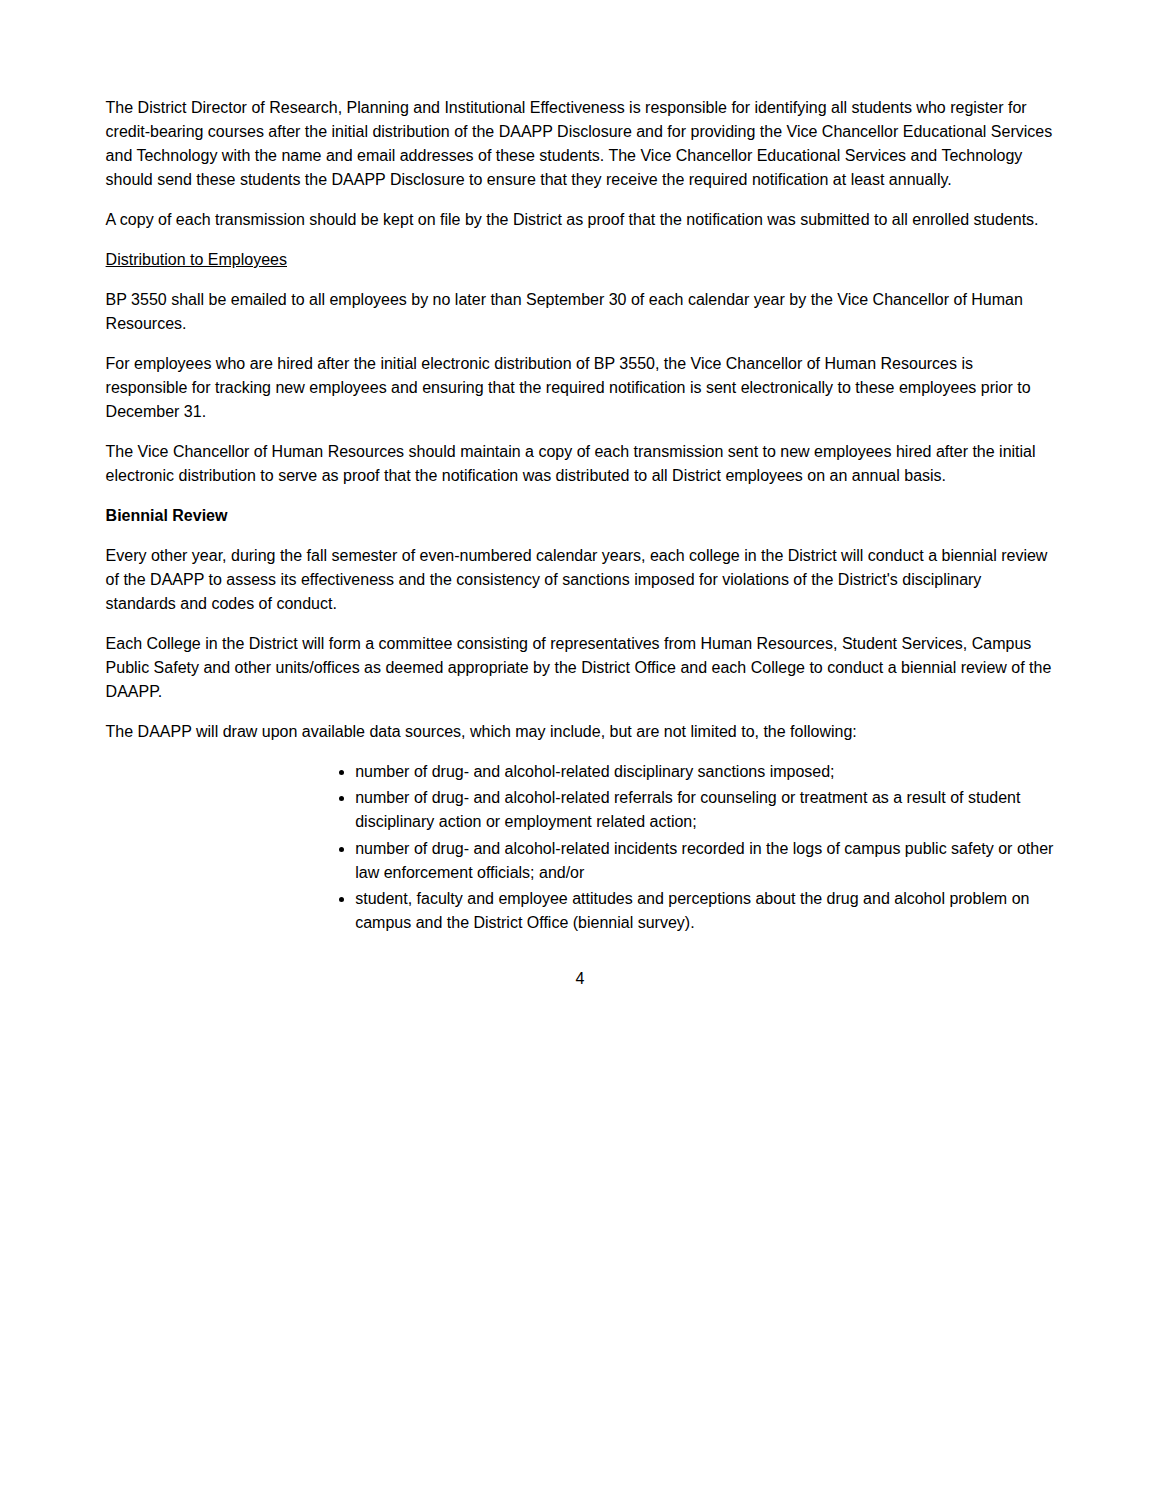The District Director of Research, Planning and Institutional Effectiveness is responsible for identifying all students who register for credit-bearing courses after the initial distribution of the DAAPP Disclosure and for providing the Vice Chancellor Educational Services and Technology with the name and email addresses of these students. The Vice Chancellor Educational Services and Technology should send these students the DAAPP Disclosure to ensure that they receive the required notification at least annually.
A copy of each transmission should be kept on file by the District as proof that the notification was submitted to all enrolled students.
Distribution to Employees
BP 3550 shall be emailed to all employees by no later than September 30 of each calendar year by the Vice Chancellor of Human Resources.
For employees who are hired after the initial electronic distribution of BP 3550, the Vice Chancellor of Human Resources is responsible for tracking new employees and ensuring that the required notification is sent electronically to these employees prior to December 31.
The Vice Chancellor of Human Resources should maintain a copy of each transmission sent to new employees hired after the initial electronic distribution to serve as proof that the notification was distributed to all District employees on an annual basis.
Biennial Review
Every other year, during the fall semester of even-numbered calendar years, each college in the District will conduct a biennial review of the DAAPP to assess its effectiveness and the consistency of sanctions imposed for violations of the District's disciplinary standards and codes of conduct.
Each College in the District will form a committee consisting of representatives from Human Resources, Student Services, Campus Public Safety and other units/offices as deemed appropriate by the District Office and each College to conduct a biennial review of the DAAPP.
The DAAPP will draw upon available data sources, which may include, but are not limited to, the following:
number of drug- and alcohol-related disciplinary sanctions imposed;
number of drug- and alcohol-related referrals for counseling or treatment as a result of student disciplinary action or employment related action;
number of drug- and alcohol-related incidents recorded in the logs of campus public safety or other law enforcement officials; and/or
student, faculty and employee attitudes and perceptions about the drug and alcohol problem on campus and the District Office (biennial survey).
4